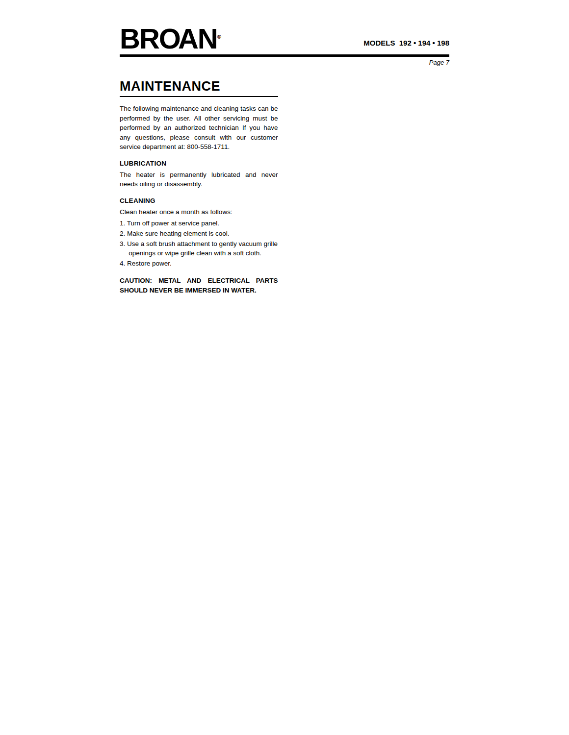BROAN®
MODELS 192 • 194 • 198
Page 7
MAINTENANCE
The following maintenance and cleaning tasks can be performed by the user. All other servicing must be performed by an authorized technician If you have any questions, please consult with our customer service department at: 800-558-1711.
LUBRICATION
The heater is permanently lubricated and never needs oiling or disassembly.
CLEANING
Clean heater once a month as follows:
1. Turn off power at service panel.
2. Make sure heating element is cool.
3. Use a soft brush attachment to gently vacuum grille openings or wipe grille clean with a soft cloth.
4. Restore power.
CAUTION: METAL AND ELECTRICAL PARTS SHOULD NEVER BE IMMERSED IN WATER.